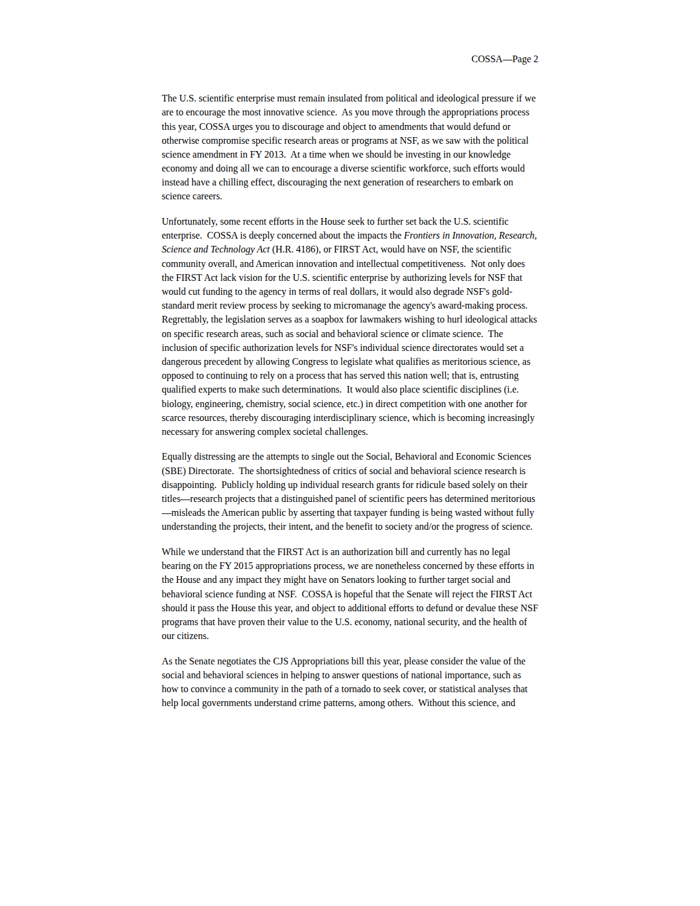COSSA—Page 2
The U.S. scientific enterprise must remain insulated from political and ideological pressure if we are to encourage the most innovative science. As you move through the appropriations process this year, COSSA urges you to discourage and object to amendments that would defund or otherwise compromise specific research areas or programs at NSF, as we saw with the political science amendment in FY 2013. At a time when we should be investing in our knowledge economy and doing all we can to encourage a diverse scientific workforce, such efforts would instead have a chilling effect, discouraging the next generation of researchers to embark on science careers.
Unfortunately, some recent efforts in the House seek to further set back the U.S. scientific enterprise. COSSA is deeply concerned about the impacts the Frontiers in Innovation, Research, Science and Technology Act (H.R. 4186), or FIRST Act, would have on NSF, the scientific community overall, and American innovation and intellectual competitiveness. Not only does the FIRST Act lack vision for the U.S. scientific enterprise by authorizing levels for NSF that would cut funding to the agency in terms of real dollars, it would also degrade NSF's gold-standard merit review process by seeking to micromanage the agency's award-making process. Regrettably, the legislation serves as a soapbox for lawmakers wishing to hurl ideological attacks on specific research areas, such as social and behavioral science or climate science. The inclusion of specific authorization levels for NSF's individual science directorates would set a dangerous precedent by allowing Congress to legislate what qualifies as meritorious science, as opposed to continuing to rely on a process that has served this nation well; that is, entrusting qualified experts to make such determinations. It would also place scientific disciplines (i.e. biology, engineering, chemistry, social science, etc.) in direct competition with one another for scarce resources, thereby discouraging interdisciplinary science, which is becoming increasingly necessary for answering complex societal challenges.
Equally distressing are the attempts to single out the Social, Behavioral and Economic Sciences (SBE) Directorate. The shortsightedness of critics of social and behavioral science research is disappointing. Publicly holding up individual research grants for ridicule based solely on their titles—research projects that a distinguished panel of scientific peers has determined meritorious—misleads the American public by asserting that taxpayer funding is being wasted without fully understanding the projects, their intent, and the benefit to society and/or the progress of science.
While we understand that the FIRST Act is an authorization bill and currently has no legal bearing on the FY 2015 appropriations process, we are nonetheless concerned by these efforts in the House and any impact they might have on Senators looking to further target social and behavioral science funding at NSF. COSSA is hopeful that the Senate will reject the FIRST Act should it pass the House this year, and object to additional efforts to defund or devalue these NSF programs that have proven their value to the U.S. economy, national security, and the health of our citizens.
As the Senate negotiates the CJS Appropriations bill this year, please consider the value of the social and behavioral sciences in helping to answer questions of national importance, such as how to convince a community in the path of a tornado to seek cover, or statistical analyses that help local governments understand crime patterns, among others. Without this science, and